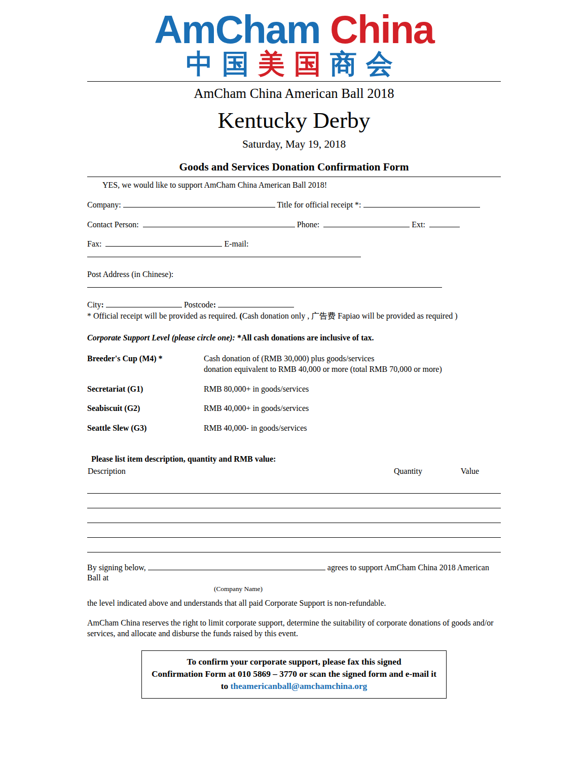AmCham China
中国美国商会
AmCham China American Ball 2018
Kentucky Derby
Saturday, May 19, 2018
Goods and Services Donation Confirmation Form
YES, we would like to support AmCham China American Ball 2018!
Company: Title for official receipt *:
Contact Person: Phone: Ext:
Fax: E-mail:
Post Address (in Chinese):
City: Postcode:
* Official receipt will be provided as required. (Cash donation only , 广告费 Fapiao will be provided as required )
Corporate Support Level (please circle one): *All cash donations are inclusive of tax.
| Breeder's Cup (M4) * | Cash donation of (RMB 30,000) plus goods/services donation equivalent to RMB 40,000 or more (total RMB 70,000 or more) |
| Secretariat (G1) | RMB 80,000+ in goods/services |
| Seabiscuit (G2) | RMB 40,000+ in goods/services |
| Seattle Slew (G3) | RMB 40,000- in goods/services |
Please list item description, quantity and RMB value:
| Description | Quantity | Value |
| --- | --- | --- |
By signing below, agrees to support AmCham China 2018 American Ball at
(Company Name)
the level indicated above and understands that all paid Corporate Support is non-refundable.
AmCham China reserves the right to limit corporate support, determine the suitability of corporate donations of goods and/or services, and allocate and disburse the funds raised by this event.
To confirm your corporate support, please fax this signed
Confirmation Form at 010 5869 – 3770 or scan the signed form and e-mail it
to theamericanball@amchamchina.org